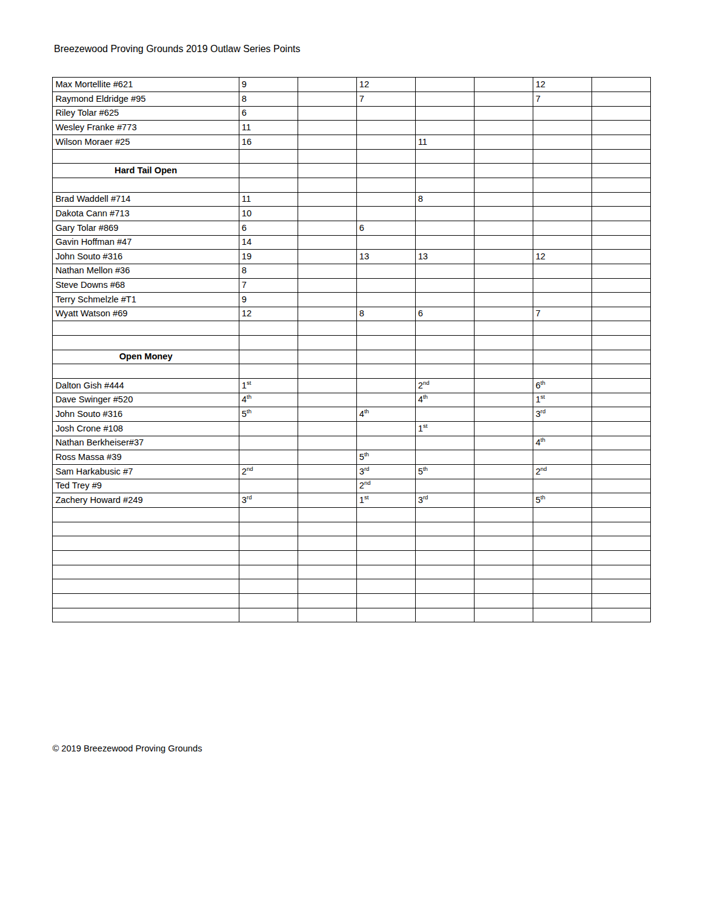Breezewood Proving Grounds 2019 Outlaw Series Points
| Max Mortellite #621 | 9 | | 12 | | | 12 | |
| Raymond Eldridge #95 | 8 | | 7 | | | 7 | |
| Riley Tolar #625 | 6 | | | | | | |
| Wesley Franke #773 | 11 | | | | | | |
| Wilson Moraer #25 | 16 | | | 11 | | | |
| Hard Tail Open | | | | | | | |
| Brad Waddell #714 | 11 | | | 8 | | | |
| Dakota Cann #713 | 10 | | | | | | |
| Gary Tolar #869 | 6 | | 6 | | | | |
| Gavin Hoffman #47 | 14 | | | | | | |
| John Souto #316 | 19 | | 13 | 13 | | 12 | |
| Nathan Mellon #36 | 8 | | | | | | |
| Steve Downs #68 | 7 | | | | | | |
| Terry Schmelzle #T1 | 9 | | | | | | |
| Wyatt Watson #69 | 12 | | 8 | 6 | | 7 | |
| Open Money | | | | | | | |
| Dalton Gish #444 | 1 st | | | 2 nd | | 6 th | |
| Dave Swinger #520 | 4 th | | | 4 th | | 1 st | |
| John Souto #316 | 5 th | | 4 th | | | 3 rd | |
| Josh Crone #108 | | | | 1 st | | | |
| Nathan Berkheiser#37 | | | | | | 4 th | |
| Ross Massa #39 | | | 5 th | | | | |
| Sam Harkabusic #7 | 2 nd | | 3 rd | 5 th | | 2 nd | |
| Ted Trey #9 | | | 2 nd | | | | |
| Zachery Howard #249 | 3 rd | | 1 st | 3 rd | | 5 th | |
© 2019 Breezewood Proving Grounds